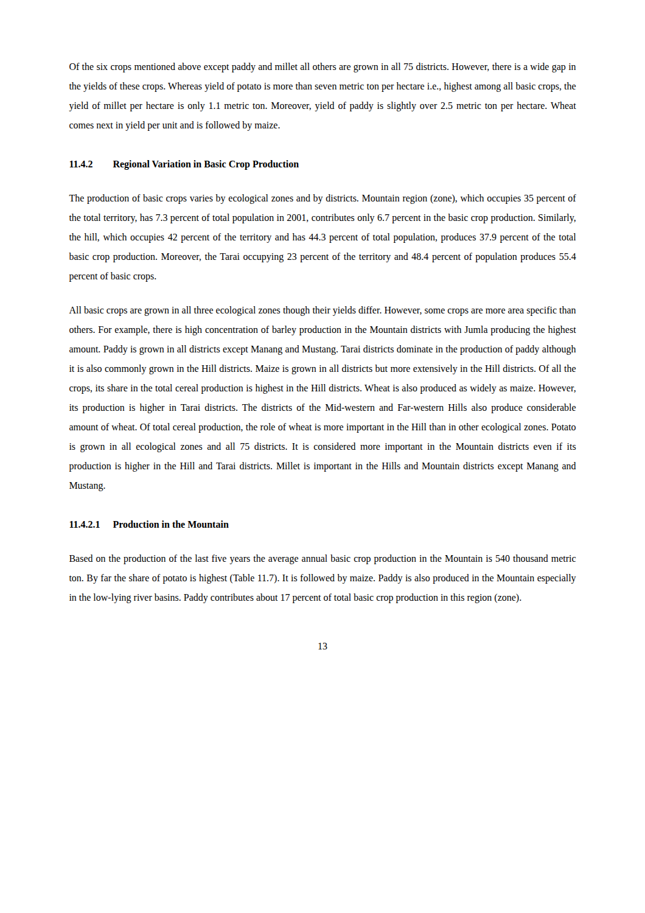Of the six crops mentioned above except paddy and millet all others are grown in all 75 districts. However, there is a wide gap in the yields of these crops. Whereas yield of potato is more than seven metric ton per hectare i.e., highest among all basic crops, the yield of millet per hectare is only 1.1 metric ton. Moreover, yield of paddy is slightly over 2.5 metric ton per hectare. Wheat comes next in yield per unit and is followed by maize.
11.4.2 Regional Variation in Basic Crop Production
The production of basic crops varies by ecological zones and by districts. Mountain region (zone), which occupies 35 percent of the total territory, has 7.3 percent of total population in 2001, contributes only 6.7 percent in the basic crop production. Similarly, the hill, which occupies 42 percent of the territory and has 44.3 percent of total population, produces 37.9 percent of the total basic crop production. Moreover, the Tarai occupying 23 percent of the territory and 48.4 percent of population produces 55.4 percent of basic crops.
All basic crops are grown in all three ecological zones though their yields differ. However, some crops are more area specific than others. For example, there is high concentration of barley production in the Mountain districts with Jumla producing the highest amount. Paddy is grown in all districts except Manang and Mustang. Tarai districts dominate in the production of paddy although it is also commonly grown in the Hill districts. Maize is grown in all districts but more extensively in the Hill districts. Of all the crops, its share in the total cereal production is highest in the Hill districts. Wheat is also produced as widely as maize. However, its production is higher in Tarai districts. The districts of the Mid-western and Far-western Hills also produce considerable amount of wheat. Of total cereal production, the role of wheat is more important in the Hill than in other ecological zones. Potato is grown in all ecological zones and all 75 districts. It is considered more important in the Mountain districts even if its production is higher in the Hill and Tarai districts. Millet is important in the Hills and Mountain districts except Manang and Mustang.
11.4.2.1 Production in the Mountain
Based on the production of the last five years the average annual basic crop production in the Mountain is 540 thousand metric ton. By far the share of potato is highest (Table 11.7). It is followed by maize. Paddy is also produced in the Mountain especially in the low-lying river basins. Paddy contributes about 17 percent of total basic crop production in this region (zone).
13